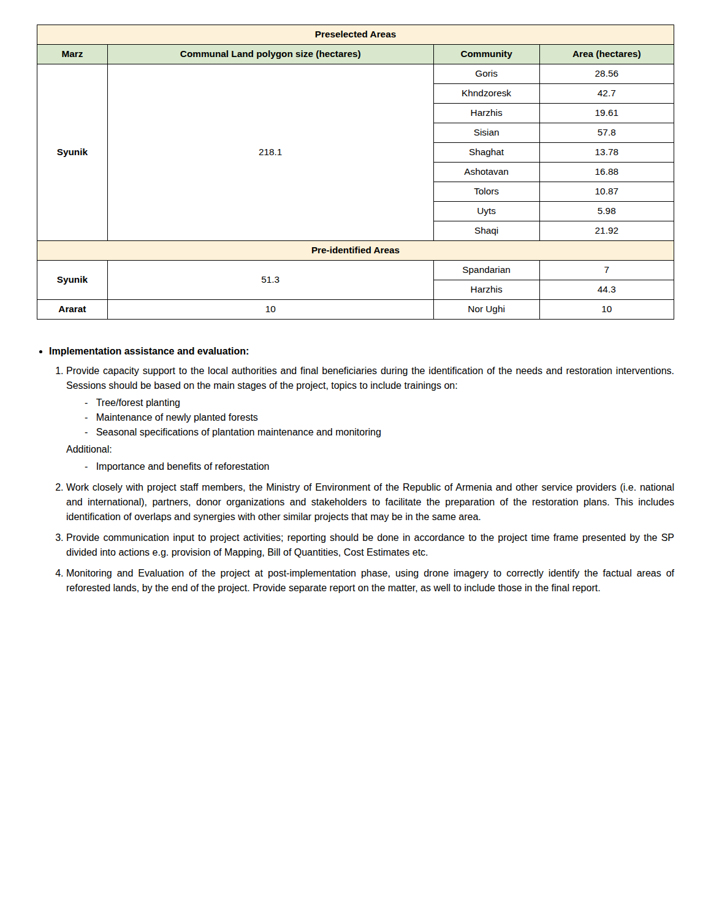| Preselected Areas |
| Marz | Communal Land polygon size (hectares) | Community | Area (hectares) |
| Syunik | 218.1 | Goris | 28.56 |
| Khndzoresk | 42.7 |
| Harzhis | 19.61 |
| Sisian | 57.8 |
| Shaghat | 13.78 |
| Ashotavan | 16.88 |
| Tolors | 10.87 |
| Uyts | 5.98 |
| Shaqi | 21.92 |
| Pre-identified Areas |
| Syunik | 51.3 | Spandarian | 7 |
| Harzhis | 44.3 |
| Ararat | 10 | Nor Ughi | 10 |
Implementation assistance and evaluation:
Provide capacity support to the local authorities and final beneficiaries during the identification of the needs and restoration interventions. Sessions should be based on the main stages of the project, topics to include trainings on:
Tree/forest planting
Maintenance of newly planted forests
Seasonal specifications of plantation maintenance and monitoring
Additional:
Importance and benefits of reforestation
Work closely with project staff members, the Ministry of Environment of the Republic of Armenia and other service providers (i.e. national and international), partners, donor organizations and stakeholders to facilitate the preparation of the restoration plans. This includes identification of overlaps and synergies with other similar projects that may be in the same area.
Provide communication input to project activities; reporting should be done in accordance to the project time frame presented by the SP divided into actions e.g. provision of Mapping, Bill of Quantities, Cost Estimates etc.
Monitoring and Evaluation of the project at post-implementation phase, using drone imagery to correctly identify the factual areas of reforested lands, by the end of the project. Provide separate report on the matter, as well to include those in the final report.